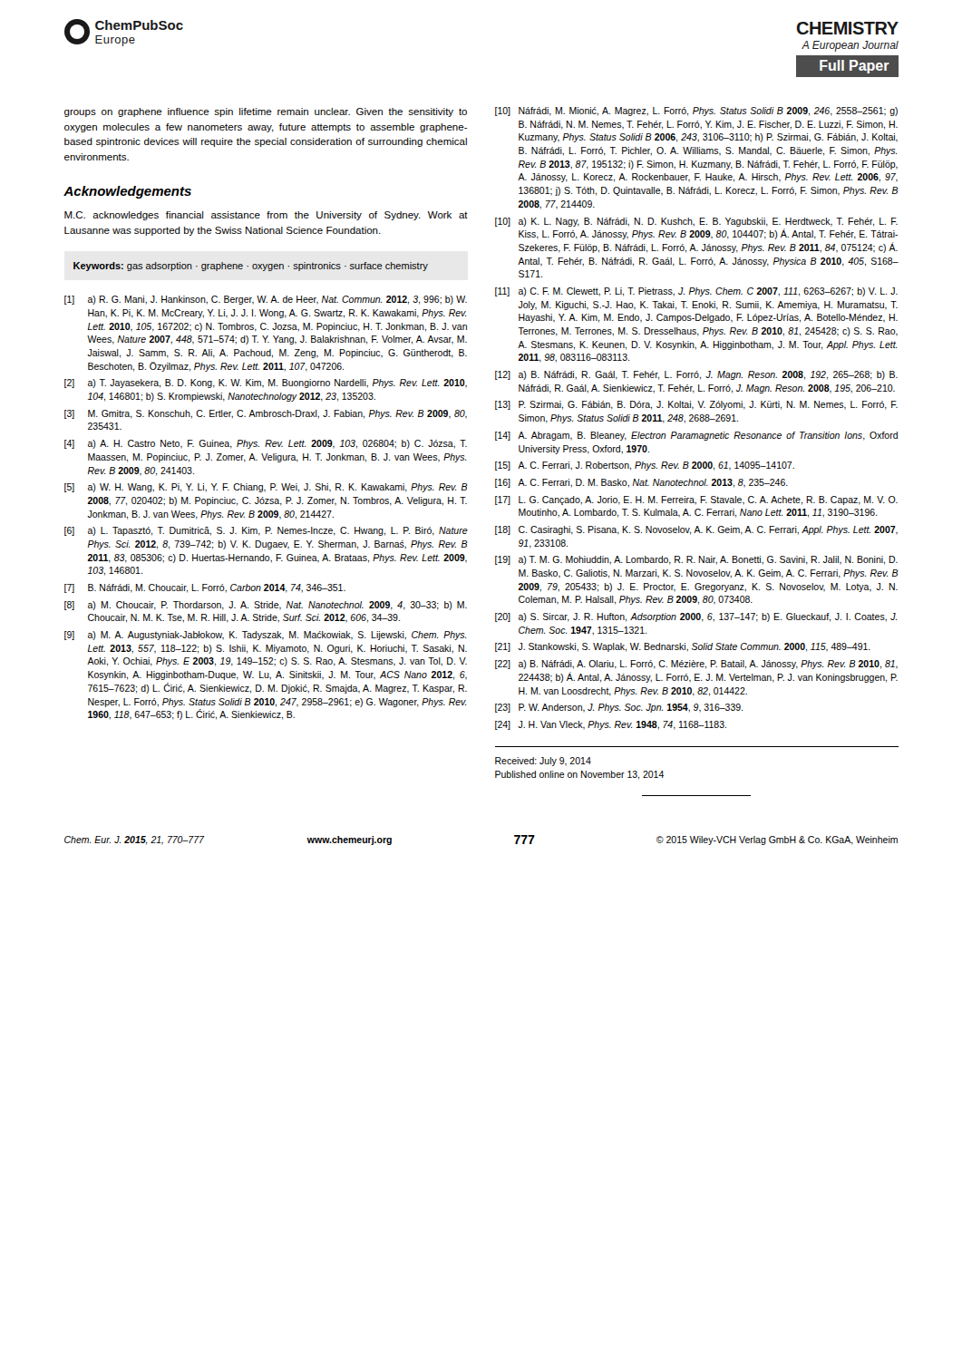ChemPubSocEurope
CHEMISTRY
A European Journal
Full Paper
groups on graphene influence spin lifetime remain unclear. Given the sensitivity to oxygen molecules a few nanometers away, future attempts to assemble graphene-based spintronic devices will require the special consideration of surrounding chemical environments.
Acknowledgements
M.C. acknowledges financial assistance from the University of Sydney. Work at Lausanne was supported by the Swiss National Science Foundation.
Keywords: gas adsorption · graphene · oxygen · spintronics · surface chemistry
a) R. G. Mani, J. Hankinson, C. Berger, W. A. de Heer, Nat. Commun. 2012, 3, 996; b) W. Han, K. Pi, K. M. McCreary, Y. Li, J. J. I. Wong, A. G. Swartz, R. K. Kawakami, Phys. Rev. Lett. 2010, 105, 167202; c) N. Tombros, C. Jozsa, M. Popinciuc, H. T. Jonkman, B. J. van Wees, Nature 2007, 448, 571–574; d) T. Y. Yang, J. Balakrishnan, F. Volmer, A. Avsar, M. Jaiswal, J. Samm, S. R. Ali, A. Pachoud, M. Zeng, M. Popinciuc, G. Güntherodt, B. Beschoten, B. Özyilmaz, Phys. Rev. Lett. 2011, 107, 047206.
a) T. Jayasekera, B. D. Kong, K. W. Kim, M. Buongiorno Nardelli, Phys. Rev. Lett. 2010, 104, 146801; b) S. Krompiewski, Nanotechnology 2012, 23, 135203.
M. Gmitra, S. Konschuh, C. Ertler, C. Ambrosch-Draxl, J. Fabian, Phys. Rev. B 2009, 80, 235431.
a) A. H. Castro Neto, F. Guinea, Phys. Rev. Lett. 2009, 103, 026804; b) C. Józsa, T. Maassen, M. Popinciuc, P. J. Zomer, A. Veligura, H. T. Jonkman, B. J. van Wees, Phys. Rev. B 2009, 80, 241403.
a) W. H. Wang, K. Pi, Y. Li, Y. F. Chiang, P. Wei, J. Shi, R. K. Kawakami, Phys. Rev. B 2008, 77, 020402; b) M. Popinciuc, C. Józsa, P. J. Zomer, N. Tombros, A. Veligura, H. T. Jonkman, B. J. van Wees, Phys. Rev. B 2009, 80, 214427.
a) L. Tapasztó, T. Dumitrică, S. J. Kim, P. Nemes-Incze, C. Hwang, L. P. Biró, Nature Phys. Sci. 2012, 8, 739–742; b) V. K. Dugaev, E. Y. Sherman, J. Barnaś, Phys. Rev. B 2011, 83, 085306; c) D. Huertas-Hernando, F. Guinea, A. Brataas, Phys. Rev. Lett. 2009, 103, 146801.
B. Náfrádi, M. Choucair, L. Forró, Carbon 2014, 74, 346–351.
a) M. Choucair, P. Thordarson, J. A. Stride, Nat. Nanotechnol. 2009, 4, 30–33; b) M. Choucair, N. M. K. Tse, M. R. Hill, J. A. Stride, Surf. Sci. 2012, 606, 34–39.
a) M. A. Augustyniak-Jabłokow, K. Tadyszak, M. Maćkowiak, S. Lijewski, Chem. Phys. Lett. 2013, 557, 118–122; b) S. Ishii, K. Miyamoto, N. Oguri, K. Horiuchi, T. Sasaki, N. Aoki, Y. Ochiai, Phys. E 2003, 19, 149–152; c) S. S. Rao, A. Stesmans, J. van Tol, D. V. Kosynkin, A. Higginbotham-Duque, W. Lu, A. Sinitskii, J. M. Tour, ACS Nano 2012, 6, 7615–7623; d) L. Ćirić, A. Sienkiewicz, D. M. Djokić, R. Smajda, A. Magrez, T. Kaspar, R. Nesper, L. Forró, Phys. Status Solidi B 2010, 247, 2958–2961; e) G. Wagoner, Phys. Rev. 1960, 118, 647–653; f) L. Ćirić, A. Sienkiewicz, B.
[10] Náfrádi, M. Mionić, A. Magrez, L. Forró, Phys. Status Solidi B 2009, 246, 2558–2561; g) B. Náfrádi, N. M. Nemes, T. Fehér, L. Forró, Y. Kim, J. E. Fischer, D. E. Luzzi, F. Simon, H. Kuzmany, Phys. Status Solidi B 2006, 243, 3106–3110; h) P. Szirmai, G. Fábián, J. Koltai, B. Náfrádi, L. Forró, T. Pichler, O. A. Williams, S. Mandal, C. Bäuerle, F. Simon, Phys. Rev. B 2013, 87, 195132; i) F. Simon, H. Kuzmany, B. Náfrádi, T. Fehér, L. Forró, F. Fülöp, A. Jánossy, L. Korecz, A. Rockenbauer, F. Hauke, A. Hirsch, Phys. Rev. Lett. 2006, 97, 136801; j) S. Tóth, D. Quintavalle, B. Náfrádi, L. Korecz, L. Forró, F. Simon, Phys. Rev. B 2008, 77, 214409.
a) K. L. Nagy, B. Náfrádi, N. D. Kushch, E. B. Yagubskii, E. Herdtweck, T. Fehér, L. F. Kiss, L. Forró, A. Jánossy, Phys. Rev. B 2009, 80, 104407; b) Á. Antal, T. Fehér, E. Tátrai-Szekeres, F. Fülöp, B. Náfrádi, L. Forró, A. Jánossy, Phys. Rev. B 2011, 84, 075124; c) Á. Antal, T. Fehér, B. Náfrádi, R. Gaál, L. Forró, A. Jánossy, Physica B 2010, 405, S168–S171.
a) C. F. M. Clewett, P. Li, T. Pietrass, J. Phys. Chem. C 2007, 111, 6263–6267; b) V. L. J. Joly, M. Kiguchi, S.-J. Hao, K. Takai, T. Enoki, R. Sumii, K. Amemiya, H. Muramatsu, T. Hayashi, Y. A. Kim, M. Endo, J. Campos-Delgado, F. López-Urías, A. Botello-Méndez, H. Terrones, M. Terrones, M. S. Dresselhaus, Phys. Rev. B 2010, 81, 245428; c) S. S. Rao, A. Stesmans, K. Keunen, D. V. Kosynkin, A. Higginbotham, J. M. Tour, Appl. Phys. Lett. 2011, 98, 083116–083113.
a) B. Náfrádi, R. Gaál, T. Fehér, L. Forró, J. Magn. Reson. 2008, 192, 265–268; b) B. Náfrádi, R. Gaál, A. Sienkiewicz, T. Fehér, L. Forró, J. Magn. Reson. 2008, 195, 206–210.
P. Szirmai, G. Fábián, B. Dóra, J. Koltai, V. Zólyomi, J. Kürti, N. M. Nemes, L. Forró, F. Simon, Phys. Status Solidi B 2011, 248, 2688–2691.
A. Abragam, B. Bleaney, Electron Paramagnetic Resonance of Transition Ions, Oxford University Press, Oxford, 1970.
A. C. Ferrari, J. Robertson, Phys. Rev. B 2000, 61, 14095–14107.
A. C. Ferrari, D. M. Basko, Nat. Nanotechnol. 2013, 8, 235–246.
L. G. Cançado, A. Jorio, E. H. M. Ferreira, F. Stavale, C. A. Achete, R. B. Capaz, M. V. O. Moutinho, A. Lombardo, T. S. Kulmala, A. C. Ferrari, Nano Lett. 2011, 11, 3190–3196.
C. Casiraghi, S. Pisana, K. S. Novoselov, A. K. Geim, A. C. Ferrari, Appl. Phys. Lett. 2007, 91, 233108.
a) T. M. G. Mohiuddin, A. Lombardo, R. R. Nair, A. Bonetti, G. Savini, R. Jalil, N. Bonini, D. M. Basko, C. Galiotis, N. Marzari, K. S. Novoselov, A. K. Geim, A. C. Ferrari, Phys. Rev. B 2009, 79, 205433; b) J. E. Proctor, E. Gregoryanz, K. S. Novoselov, M. Lotya, J. N. Coleman, M. P. Halsall, Phys. Rev. B 2009, 80, 073408.
a) S. Sircar, J. R. Hufton, Adsorption 2000, 6, 137–147; b) E. Glueckauf, J. I. Coates, J. Chem. Soc. 1947, 1315–1321.
J. Stankowski, S. Waplak, W. Bednarski, Solid State Commun. 2000, 115, 489–491.
a) B. Náfrádi, A. Olariu, L. Forró, C. Mézière, P. Batail, A. Jánossy, Phys. Rev. B 2010, 81, 224438; b) Á. Antal, A. Jánossy, L. Forró, E. J. M. Vertelman, P. J. van Koningsbruggen, P. H. M. van Loosdrecht, Phys. Rev. B 2010, 82, 014422.
P. W. Anderson, J. Phys. Soc. Jpn. 1954, 9, 316–339.
J. H. Van Vleck, Phys. Rev. 1948, 74, 1168–1183.
Received: July 9, 2014
Published online on November 13, 2014
Chem. Eur. J. 2015, 21, 770–777
www.chemeurj.org
777
© 2015 Wiley-VCH Verlag GmbH & Co. KGaA, Weinheim